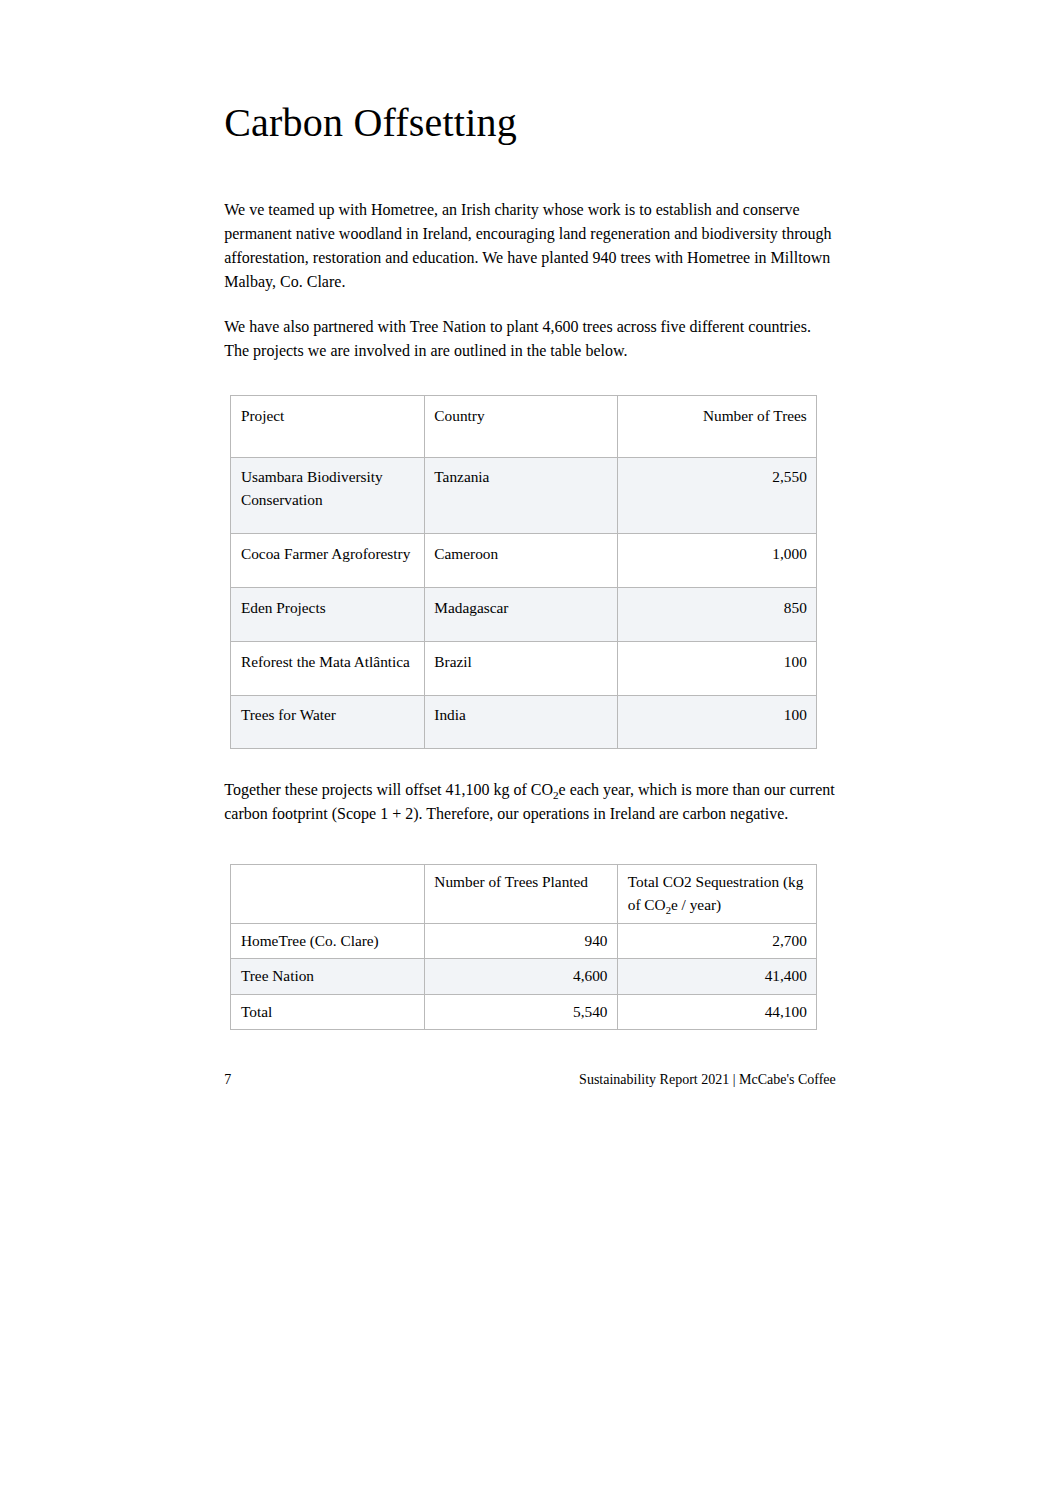Carbon Offsetting
We ve teamed up with Hometree, an Irish charity whose work is to establish and conserve permanent native woodland in Ireland, encouraging land regeneration and biodiversity through afforestation, restoration and education. We have planted 940 trees with Hometree in Milltown Malbay, Co. Clare.
We have also partnered with Tree Nation to plant 4,600 trees across five different countries. The projects we are involved in are outlined in the table below.
| Project | Country | Number of Trees |
| --- | --- | --- |
| Usambara Biodiversity Conservation | Tanzania | 2,550 |
| Cocoa Farmer Agroforestry | Cameroon | 1,000 |
| Eden Projects | Madagascar | 850 |
| Reforest the Mata Atlântica | Brazil | 100 |
| Trees for Water | India | 100 |
Together these projects will offset 41,100 kg of CO2e each year, which is more than our current carbon footprint (Scope 1 + 2). Therefore, our operations in Ireland are carbon negative.
| | Number of Trees Planted | Total CO2 Sequestration (kg of CO 2 e / year) |
| --- | --- | --- |
| HomeTree (Co. Clare) | 940 | 2,700 |
| Tree Nation | 4,600 | 41,400 |
| Total | 5,540 | 44,100 |
7 Sustainability Report 2021 | McCabe's Coffee